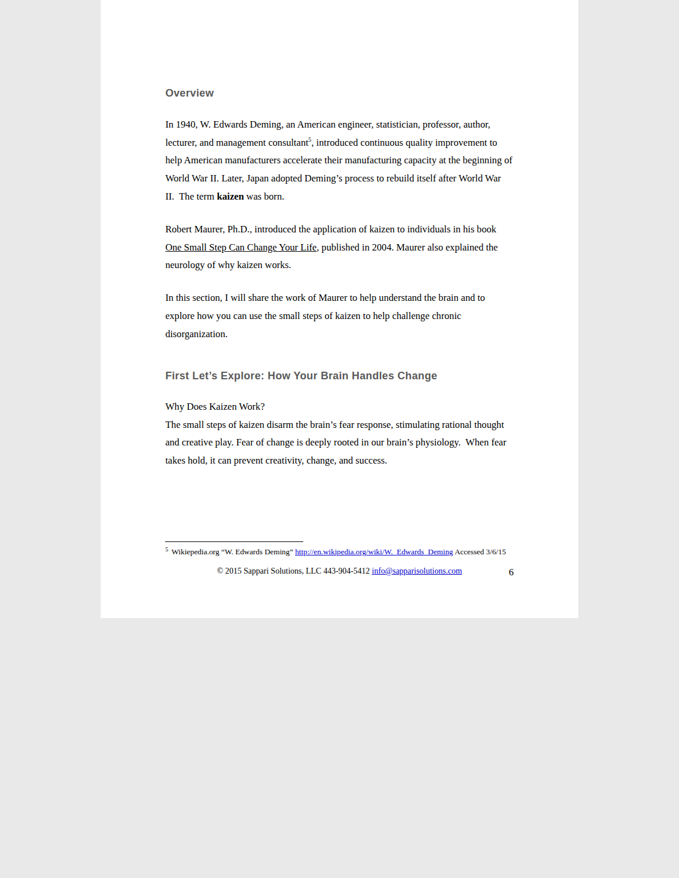Overview
In 1940, W. Edwards Deming, an American engineer, statistician, professor, author, lecturer, and management consultant5, introduced continuous quality improvement to help American manufacturers accelerate their manufacturing capacity at the beginning of World War II. Later, Japan adopted Deming’s process to rebuild itself after World War II. The term kaizen was born.
Robert Maurer, Ph.D., introduced the application of kaizen to individuals in his book One Small Step Can Change Your Life, published in 2004. Maurer also explained the neurology of why kaizen works.
In this section, I will share the work of Maurer to help understand the brain and to explore how you can use the small steps of kaizen to help challenge chronic disorganization.
First Let’s Explore: How Your Brain Handles Change
Why Does Kaizen Work?
The small steps of kaizen disarm the brain’s fear response, stimulating rational thought and creative play. Fear of change is deeply rooted in our brain’s physiology. When fear takes hold, it can prevent creativity, change, and success.
5 Wikiepedia.org “W. Edwards Deming” http://en.wikipedia.org/wiki/W._Edwards_Deming Accessed 3/6/15
© 2015 Sappari Solutions, LLC 443-904-5412 info@sapparisolutions.com 6